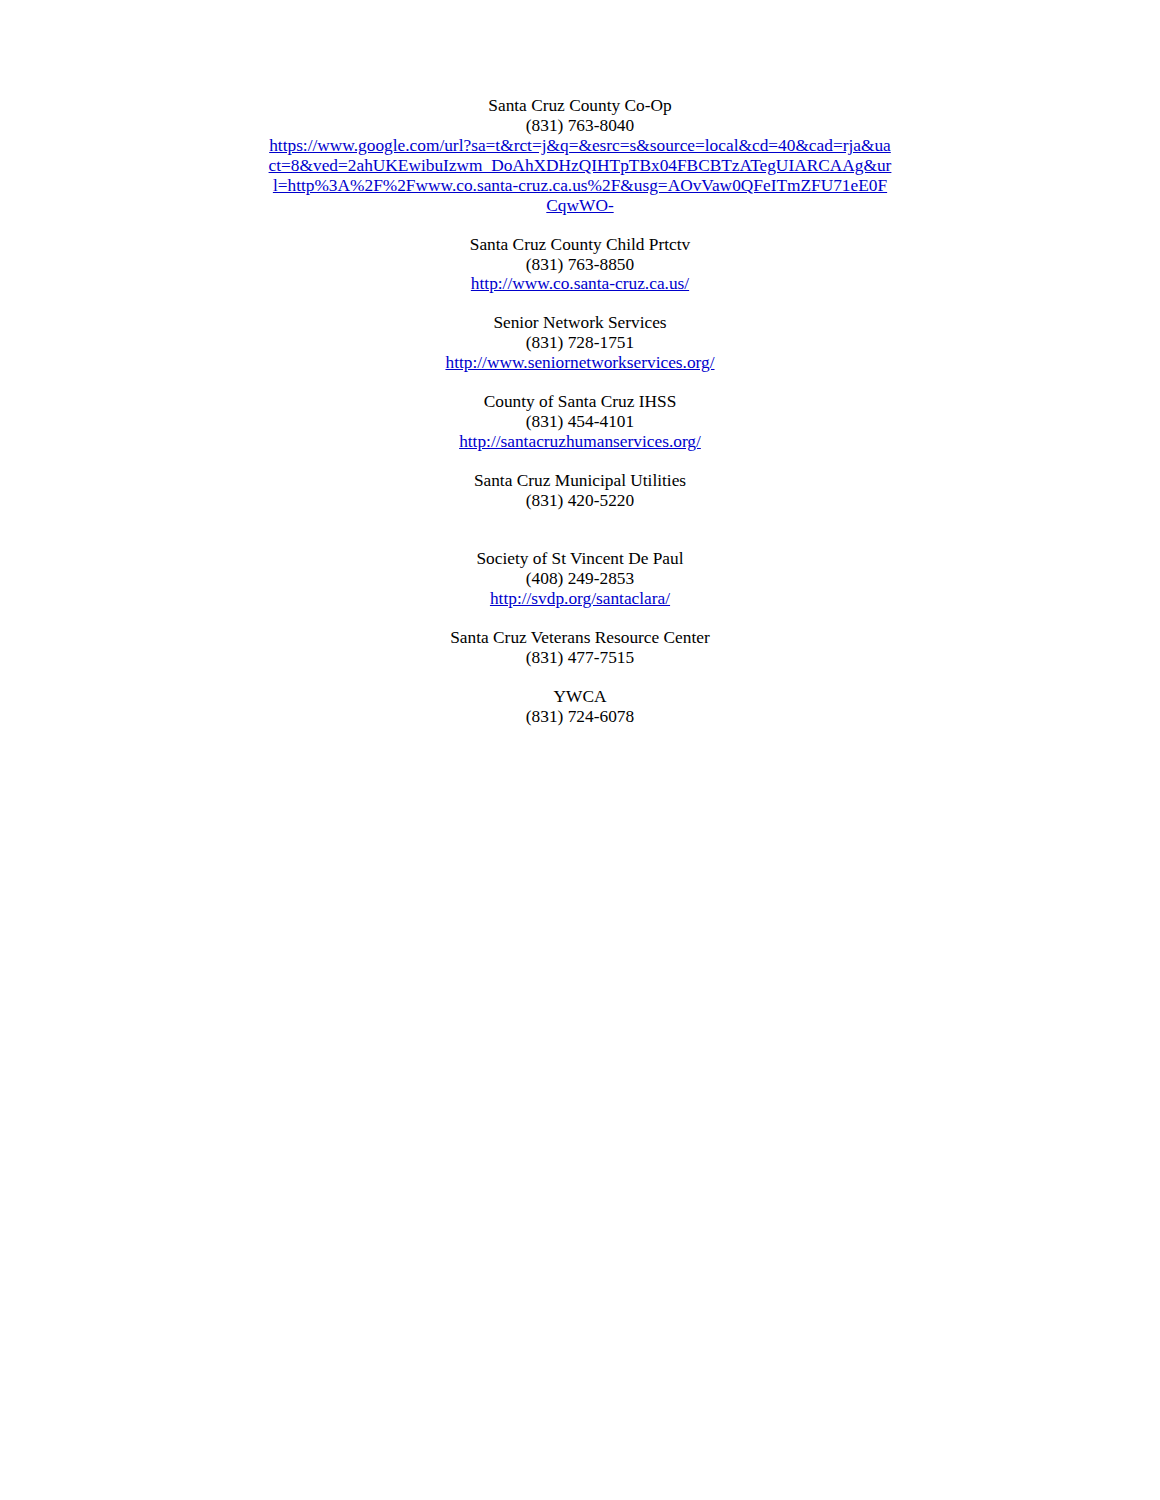Santa Cruz County Co-Op
(831) 763-8040
https://www.google.com/url?sa=t&rct=j&q=&esrc=s&source=local&cd=40&cad=rja&uact=8&ved=2ahUKEwibuIzwm_DoAhXDHzQIHTpTBx04FBCBTzATegUIARCAAg&url=http%3A%2F%2Fwww.co.santa-cruz.ca.us%2F&usg=AOvVaw0QFeITmZFU71eE0FCqwWO-
Santa Cruz County Child Prtctv
(831) 763-8850
http://www.co.santa-cruz.ca.us/
Senior Network Services
(831) 728-1751
http://www.seniornetworkservices.org/
County of Santa Cruz IHSS
(831) 454-4101
http://santacruzhumanservices.org/
Santa Cruz Municipal Utilities
(831) 420-5220
Society of St Vincent De Paul
(408) 249-2853
http://svdp.org/santaclara/
Santa Cruz Veterans Resource Center
(831) 477-7515
YWCA
(831) 724-6078